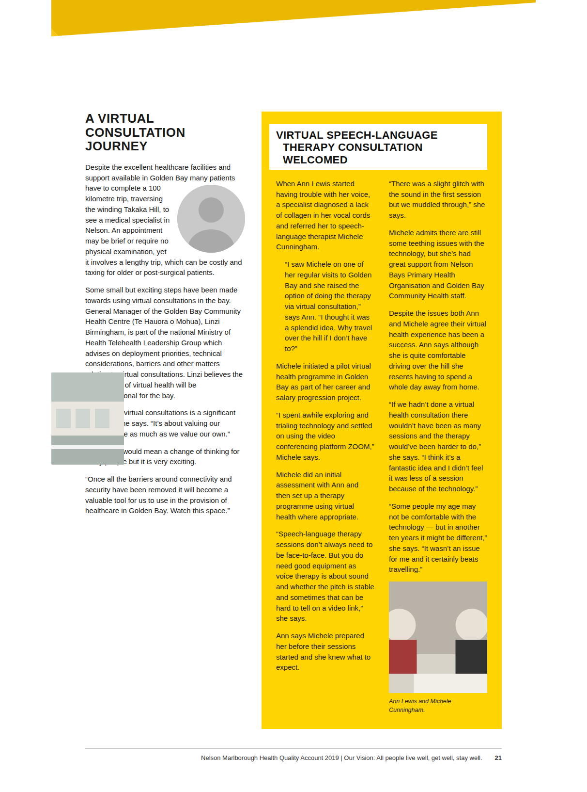A virtual
consultation
journey
Despite the excellent healthcare facilities and support available in Golden Bay many patients have to complete a 100 kilometre trip, traversing the winding Takaka Hill, to see a medical specialist in Nelson. An appointment may be brief or require no physical examination, yet it involves a lengthy trip, which can be costly and taxing for older or post-surgical patients.
Some small but exciting steps have been made towards using virtual consultations in the bay. General Manager of the Golden Bay Community Health Centre (Te Hauora o Mohua), Linzi Birmingham, is part of the national Ministry of Health Telehealth Leadership Group which advises on deployment priorities, technical considerations, barriers and other matters relating to virtual consultations. Linzi believes the introduction of virtual health will be transformational for the bay.
“The use of virtual consultations is a significant initiative,” she says. “It’s about valuing our patients’ time as much as we value our own.”
She says it would mean a change of thinking for many people but it is very exciting.
“Once all the barriers around connectivity and security have been removed it will become a valuable tool for us to use in the provision of healthcare in Golden Bay. Watch this space.”
Virtual speech-languagetherapy consultation welcomed
When Ann Lewis started having trouble with her voice, a specialist diagnosed a lack of collagen in her vocal cords and referred her to speech-language therapist Michele Cunningham.
“I saw Michele on one of her regular visits to Golden Bay and she raised the option of doing the therapy via virtual consultation,” says Ann. “I thought it was a splendid idea. Why travel over the hill if I don’t have to?”
Michele initiated a pilot virtual health programme in Golden Bay as part of her career and salary progression project.
“I spent awhile exploring and trialing technology and settled on using the video conferencing platform ZOOM,” Michele says.
Michele did an initial assessment with Ann and then set up a therapy programme using virtual health where appropriate.
“Speech-language therapy sessions don’t always need to be face-to-face. But you do need good equipment as voice therapy is about sound and whether the pitch is stable and sometimes that can be hard to tell on a video link,” she says.
Ann says Michele prepared her before their sessions started and she knew what to expect.
“There was a slight glitch with the sound in the first session but we muddled through,” she says.
Michele admits there are still some teething issues with the technology, but she’s had great support from Nelson Bays Primary Health Organisation and Golden Bay Community Health staff.
Despite the issues both Ann and Michele agree their virtual health experience has been a success. Ann says although she is quite comfortable driving over the hill she resents having to spend a whole day away from home.
“If we hadn’t done a virtual health consultation there wouldn’t have been as many sessions and the therapy would’ve been harder to do,” she says. “I think it’s a fantastic idea and I didn’t feel it was less of a session because of the technology.”
“Some people my age may not be comfortable with the technology — but in another ten years it might be different,” she says. “It wasn’t an issue for me and it certainly beats travelling.”
Ann Lewis and Michele Cunningham.
Nelson Marlborough Health Quality Account 2019 | Our Vision: All people live well, get well, stay well. 21